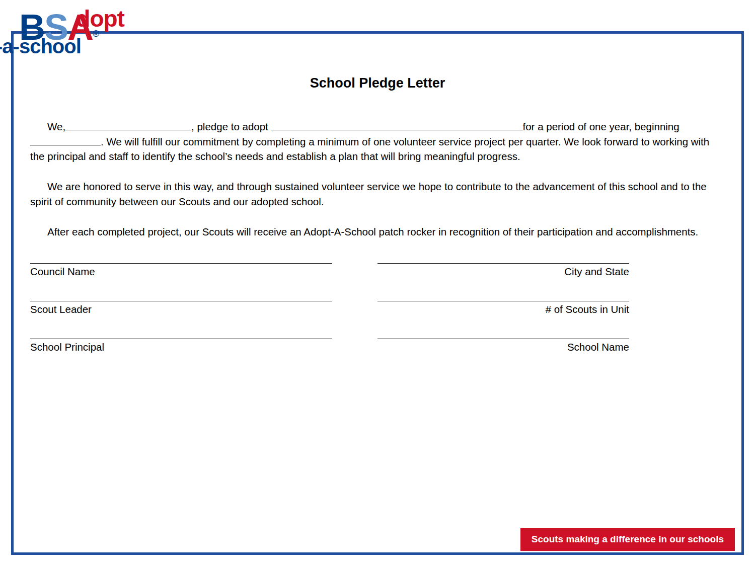BSA®dopt
-a-school
School Pledge Letter
We, , pledge to adopt for a period of one year, beginning . We will fulfill our commitment by completing a minimum of one volunteer service project per quarter. We look forward to working with the principal and staff to identify the school’s needs and establish a plan that will bring meaningful progress.
We are honored to serve in this way, and through sustained volunteer service we hope to contribute to the advancement of this school and to the spirit of community between our Scouts and our adopted school.
After each completed project, our Scouts will receive an Adopt-A-School patch rocker in recognition of their participation and accomplishments.
| Council Name | City and State |
| Scout Leader | # of Scouts in Unit |
| School Principal | School Name |
Scouts making a difference in our schools